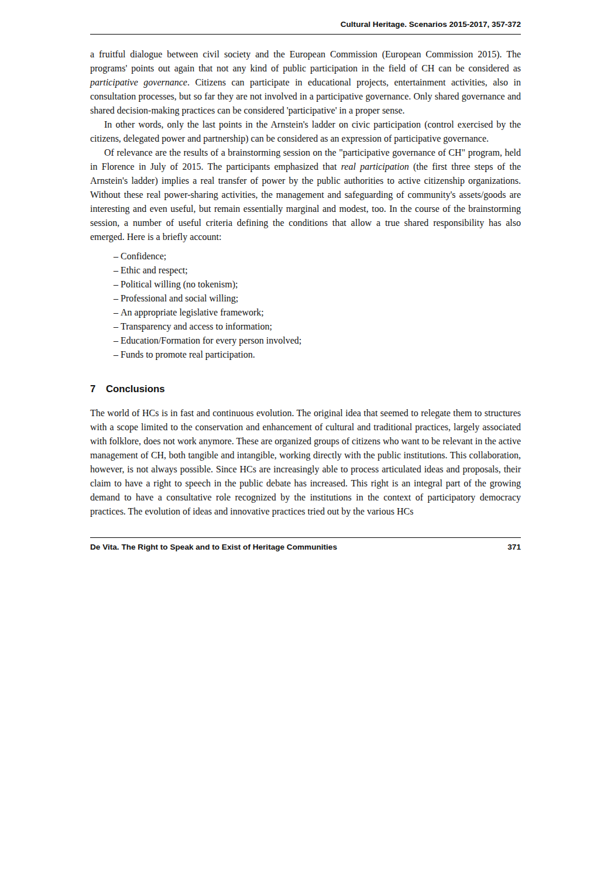Cultural Heritage. Scenarios 2015-2017, 357-372
a fruitful dialogue between civil society and the European Commission (European Commission 2015). The programs' points out again that not any kind of public participation in the field of CH can be considered as participative governance. Citizens can participate in educational projects, entertainment activities, also in consultation processes, but so far they are not involved in a participative governance. Only shared governance and shared decision-making practices can be considered 'participative' in a proper sense.
In other words, only the last points in the Arnstein's ladder on civic participation (control exercised by the citizens, delegated power and partnership) can be considered as an expression of participative governance.
Of relevance are the results of a brainstorming session on the "participative governance of CH" program, held in Florence in July of 2015. The participants emphasized that real participation (the first three steps of the Arnstein's ladder) implies a real transfer of power by the public authorities to active citizenship organizations. Without these real power-sharing activities, the management and safeguarding of community's assets/goods are interesting and even useful, but remain essentially marginal and modest, too. In the course of the brainstorming session, a number of useful criteria defining the conditions that allow a true shared responsibility has also emerged. Here is a briefly account:
Confidence;
Ethic and respect;
Political willing (no tokenism);
Professional and social willing;
An appropriate legislative framework;
Transparency and access to information;
Education/Formation for every person involved;
Funds to promote real participation.
7 Conclusions
The world of HCs is in fast and continuous evolution. The original idea that seemed to relegate them to structures with a scope limited to the conservation and enhancement of cultural and traditional practices, largely associated with folklore, does not work anymore. These are organized groups of citizens who want to be relevant in the active management of CH, both tangible and intangible, working directly with the public institutions. This collaboration, however, is not always possible. Since HCs are increasingly able to process articulated ideas and proposals, their claim to have a right to speech in the public debate has increased. This right is an integral part of the growing demand to have a consultative role recognized by the institutions in the context of participatory democracy practices. The evolution of ideas and innovative practices tried out by the various HCs
De Vita. The Right to Speak and to Exist of Heritage Communities 371